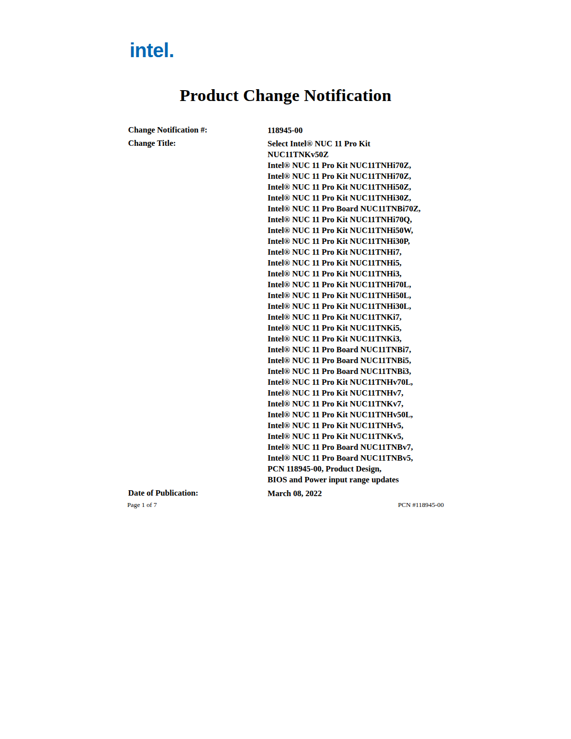intel.
Product Change Notification
| Change Notification #: | 118945-00 |
| Change Title: | Select Intel® NUC 11 Pro Kit NUC11TNKv50Z Intel® NUC 11 Pro Kit NUC11TNHi70Z, Intel® NUC 11 Pro Kit NUC11TNHi70Z, Intel® NUC 11 Pro Kit NUC11TNHi50Z, Intel® NUC 11 Pro Kit NUC11TNHi30Z, Intel® NUC 11 Pro Board NUC11TNBi70Z, Intel® NUC 11 Pro Kit NUC11TNHi70Q, Intel® NUC 11 Pro Kit NUC11TNHi50W, Intel® NUC 11 Pro Kit NUC11TNHi30P, Intel® NUC 11 Pro Kit NUC11TNHi7, Intel® NUC 11 Pro Kit NUC11TNHi5, Intel® NUC 11 Pro Kit NUC11TNHi3, Intel® NUC 11 Pro Kit NUC11TNHi70L, Intel® NUC 11 Pro Kit NUC11TNHi50L, Intel® NUC 11 Pro Kit NUC11TNHi30L, Intel® NUC 11 Pro Kit NUC11TNKi7, Intel® NUC 11 Pro Kit NUC11TNKi5, Intel® NUC 11 Pro Kit NUC11TNKi3, Intel® NUC 11 Pro Board NUC11TNBi7, Intel® NUC 11 Pro Board NUC11TNBi5, Intel® NUC 11 Pro Board NUC11TNBi3, Intel® NUC 11 Pro Kit NUC11TNHv70L, Intel® NUC 11 Pro Kit NUC11TNHv7, Intel® NUC 11 Pro Kit NUC11TNKv7, Intel® NUC 11 Pro Kit NUC11TNHv50L, Intel® NUC 11 Pro Kit NUC11TNHv5, Intel® NUC 11 Pro Kit NUC11TNKv5, Intel® NUC 11 Pro Board NUC11TNBv7, Intel® NUC 11 Pro Board NUC11TNBv5, PCN 118945-00, Product Design, BIOS and Power input range updates |
| Date of Publication: | March 08, 2022 |
Page 1 of 7 PCN #118945-00